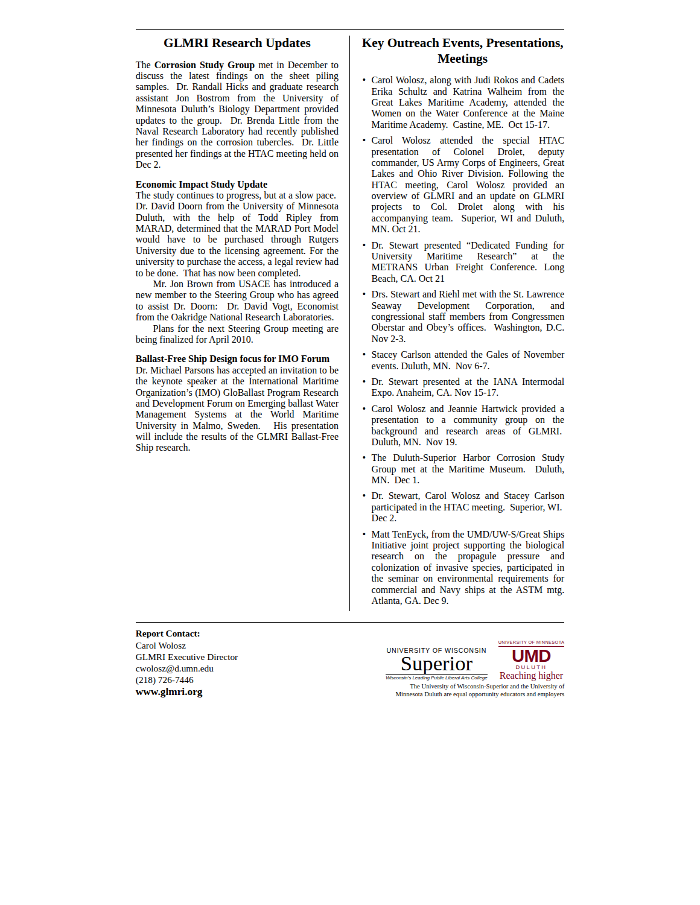GLMRI Research Updates
The Corrosion Study Group met in December to discuss the latest findings on the sheet piling samples. Dr. Randall Hicks and graduate research assistant Jon Bostrom from the University of Minnesota Duluth’s Biology Department provided updates to the group. Dr. Brenda Little from the Naval Research Laboratory had recently published her findings on the corrosion tubercles. Dr. Little presented her findings at the HTAC meeting held on Dec 2.
Economic Impact Study Update
The study continues to progress, but at a slow pace. Dr. David Doorn from the University of Minnesota Duluth, with the help of Todd Ripley from MARAD, determined that the MARAD Port Model would have to be purchased through Rutgers University due to the licensing agreement. For the university to purchase the access, a legal review had to be done. That has now been completed.
Mr. Jon Brown from USACE has introduced a new member to the Steering Group who has agreed to assist Dr. Doorn: Dr. David Vogt, Economist from the Oakridge National Research Laboratories.
Plans for the next Steering Group meeting are being finalized for April 2010.
Ballast-Free Ship Design focus for IMO Forum
Dr. Michael Parsons has accepted an invitation to be the keynote speaker at the International Maritime Organization’s (IMO) GloBallast Program Research and Development Forum on Emerging ballast Water Management Systems at the World Maritime University in Malmo, Sweden. His presentation will include the results of the GLMRI Ballast-Free Ship research.
Key Outreach Events, Presentations, Meetings
Carol Wolosz, along with Judi Rokos and Cadets Erika Schultz and Katrina Walheim from the Great Lakes Maritime Academy, attended the Women on the Water Conference at the Maine Maritime Academy. Castine, ME. Oct 15-17.
Carol Wolosz attended the special HTAC presentation of Colonel Drolet, deputy commander, US Army Corps of Engineers, Great Lakes and Ohio River Division. Following the HTAC meeting, Carol Wolosz provided an overview of GLMRI and an update on GLMRI projects to Col. Drolet along with his accompanying team. Superior, WI and Duluth, MN. Oct 21.
Dr. Stewart presented “Dedicated Funding for University Maritime Research” at the METRANS Urban Freight Conference. Long Beach, CA. Oct 21
Drs. Stewart and Riehl met with the St. Lawrence Seaway Development Corporation, and congressional staff members from Congressmen Oberstar and Obey’s offices. Washington, D.C. Nov 2-3.
Stacey Carlson attended the Gales of November events. Duluth, MN. Nov 6-7.
Dr. Stewart presented at the IANA Intermodal Expo. Anaheim, CA. Nov 15-17.
Carol Wolosz and Jeannie Hartwick provided a presentation to a community group on the background and research areas of GLMRI. Duluth, MN. Nov 19.
The Duluth-Superior Harbor Corrosion Study Group met at the Maritime Museum. Duluth, MN. Dec 1.
Dr. Stewart, Carol Wolosz and Stacey Carlson participated in the HTAC meeting. Superior, WI.
Dec 2.
Matt TenEyck, from the UMD/UW-S/Great Ships Initiative joint project supporting the biological research on the propagule pressure and colonization of invasive species, participated in the seminar on environmental requirements for commercial and Navy ships at the ASTM mtg. Atlanta, GA. Dec 9.
Report Contact:
Carol Wolosz
GLMRI Executive Director
cwolosz@d.umn.edu
(218) 726-7446
www.glmri.org
University of Wisconsin
Superior
Wisconsin’s Leading Public Liberal Arts College
University of Minnesota
UMD
Duluth
Reaching higher
The University of Wisconsin-Superior and the University of
Minnesota Duluth are equal opportunity educators and employers